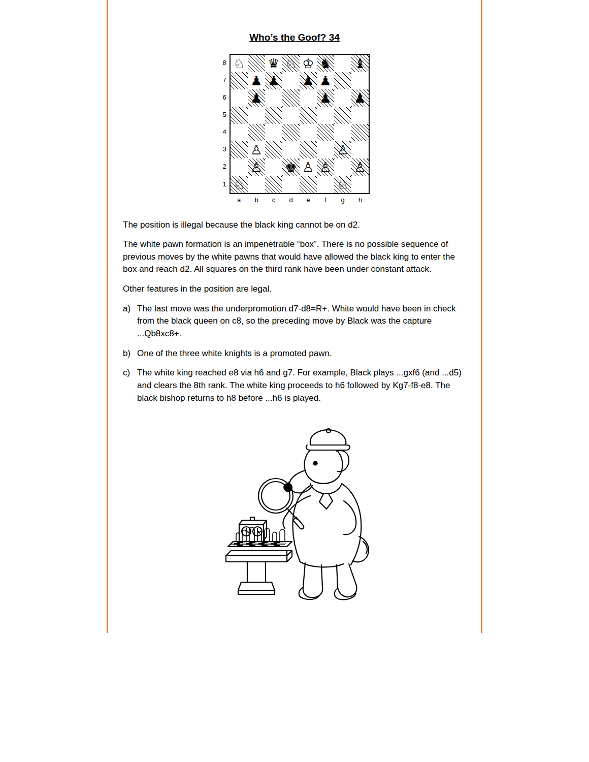Who’s the Goof? 34
| 8 | ♘ | | ♛ | ♘ | ♔ | ♞ | | ♝ |
| 7 | | ♟ | ♟ | | ♟ | ♟ | | |
| 6 | | ♟ | | | | ♟ | | ♟ |
| 5 | | | | | | | | |
| 4 | | | | | | | | |
| 3 | | ♙ | | | | | ♙ | |
| 2 | | ♙ | | ♚ | ♙ | ♙ | | ♙ |
| 1 | ♘ | | | | | | ♘ | |
| | a | b | c | d | e | f | g | h |
The position is illegal because the black king cannot be on d2.
The white pawn formation is an impenetrable “box”. There is no possible sequence of previous moves by the white pawns that would have allowed the black king to enter the box and reach d2. All squares on the third rank have been under constant attack.
Other features in the position are legal.
a) The last move was the underpromotion d7-d8=R+. White would have been in check from the black queen on c8, so the preceding move by Black was the capture ...Qb8xc8+.
b) One of the three white knights is a promoted pawn.
c) The white king reached e8 via h6 and g7. For example, Black plays ...gxf6 (and ...d5) and clears the 8th rank. The white king proceeds to h6 followed by Kg7-f8-e8. The black bishop returns to h8 before ...h6 is played.